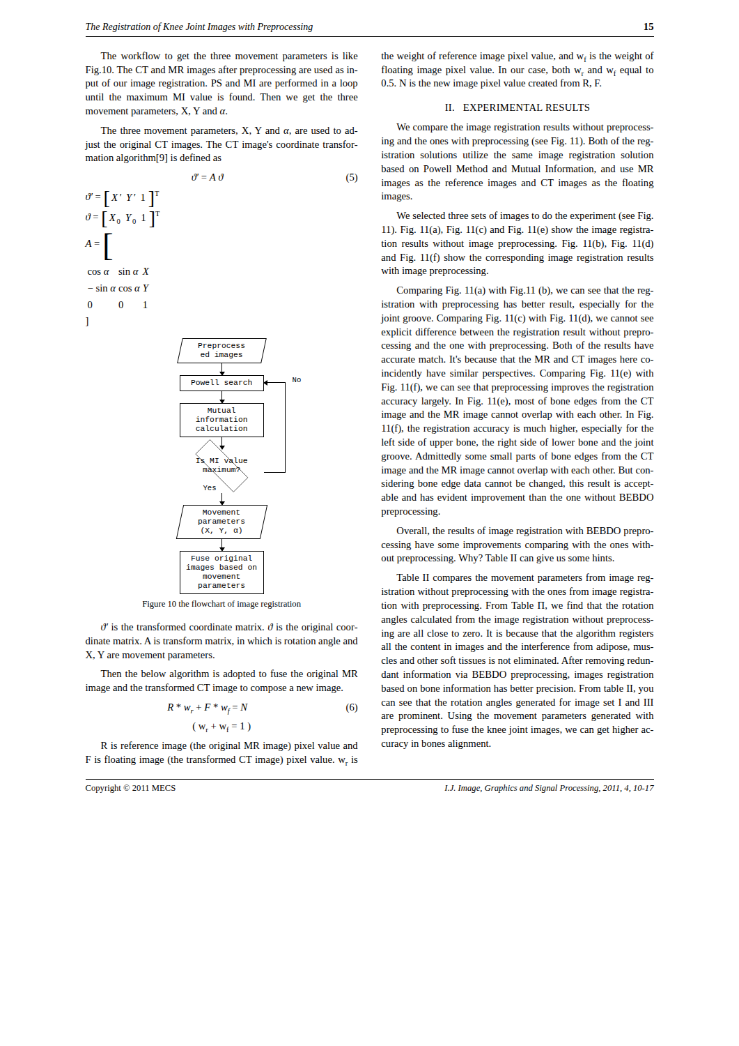The Registration of Knee Joint Images with Preprocessing 15
The workflow to get the three movement parameters is like Fig.10. The CT and MR images after preprocessing are used as input of our image registration. PS and MI are performed in a loop until the maximum MI value is found. Then we get the three movement parameters, X, Y and α.
The three movement parameters, X, Y and α, are used to adjust the original CT images. The CT image's coordinate transformation algorithm[9] is defined as
ϑ′ = A ϑ (5)
ϑ′ = [X′ Y′ 1]T
ϑ = [X0 Y0 1]T
A = [
| cos α | sin α | X |
| − sin α | cos α | Y |
| 0 | 0 | 1 |
]
Preprocess
ed images
Powell search
Mutual
information
calculation
Is MI value
maximum?
No
Yes
Movement
parameters
(X, Y, α)
Fuse original
images based on
movement
parameters
Figure 10 the flowchart of image registration
ϑ′ is the transformed coordinate matrix. ϑ is the original coordinate matrix. A is transform matrix, in which is rotation angle and X, Y are movement parameters.
Then the below algorithm is adopted to fuse the original MR image and the transformed CT image to compose a new image.
R * wr + F * wf = N (6)
( wr + wf = 1 )
R is reference image (the original MR image) pixel value and F is floating image (the transformed CT image) pixel value. wr is the weight of reference image pixel value, and wf is the weight of floating image pixel value. In our case, both wr and wf equal to 0.5. N is the new image pixel value created from R, F.
II. Experimental Results
We compare the image registration results without preprocessing and the ones with preprocessing (see Fig. 11). Both of the registration solutions utilize the same image registration solution based on Powell Method and Mutual Information, and use MR images as the reference images and CT images as the floating images.
We selected three sets of images to do the experiment (see Fig. 11). Fig. 11(a), Fig. 11(c) and Fig. 11(e) show the image registration results without image preprocessing. Fig. 11(b), Fig. 11(d) and Fig. 11(f) show the corresponding image registration results with image preprocessing.
Comparing Fig. 11(a) with Fig.11 (b), we can see that the registration with preprocessing has better result, especially for the joint groove. Comparing Fig. 11(c) with Fig. 11(d), we cannot see explicit difference between the registration result without preprocessing and the one with preprocessing. Both of the results have accurate match. It's because that the MR and CT images here coincidently have similar perspectives. Comparing Fig. 11(e) with Fig. 11(f), we can see that preprocessing improves the registration accuracy largely. In Fig. 11(e), most of bone edges from the CT image and the MR image cannot overlap with each other. In Fig. 11(f), the registration accuracy is much higher, especially for the left side of upper bone, the right side of lower bone and the joint groove. Admittedly some small parts of bone edges from the CT image and the MR image cannot overlap with each other. But considering bone edge data cannot be changed, this result is acceptable and has evident improvement than the one without BEBDO preprocessing.
Overall, the results of image registration with BEBDO preprocessing have some improvements comparing with the ones without preprocessing. Why? Table II can give us some hints.
Table II compares the movement parameters from image registration without preprocessing with the ones from image registration with preprocessing. From Table Π, we find that the rotation angles calculated from the image registration without preprocessing are all close to zero. It is because that the algorithm registers all the content in images and the interference from adipose, muscles and other soft tissues is not eliminated. After removing redundant information via BEBDO preprocessing, images registration based on bone information has better precision. From table II, you can see that the rotation angles generated for image set I and III are prominent. Using the movement parameters generated with preprocessing to fuse the knee joint images, we can get higher accuracy in bones alignment.
Copyright © 2011 MECS I.J. Image, Graphics and Signal Processing, 2011, 4, 10-17